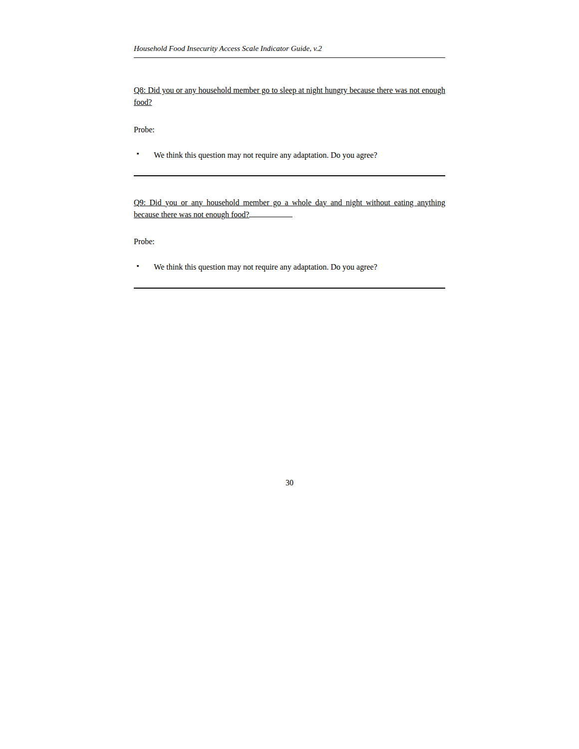Household Food Insecurity Access Scale Indicator Guide, v.2
Q8: Did you or any household member go to sleep at night hungry because there was not enough food?
Probe:
We think this question may not require any adaptation. Do you agree?
Q9: Did you or any household member go a whole day and night without eating anything because there was not enough food?
Probe:
We think this question may not require any adaptation. Do you agree?
30